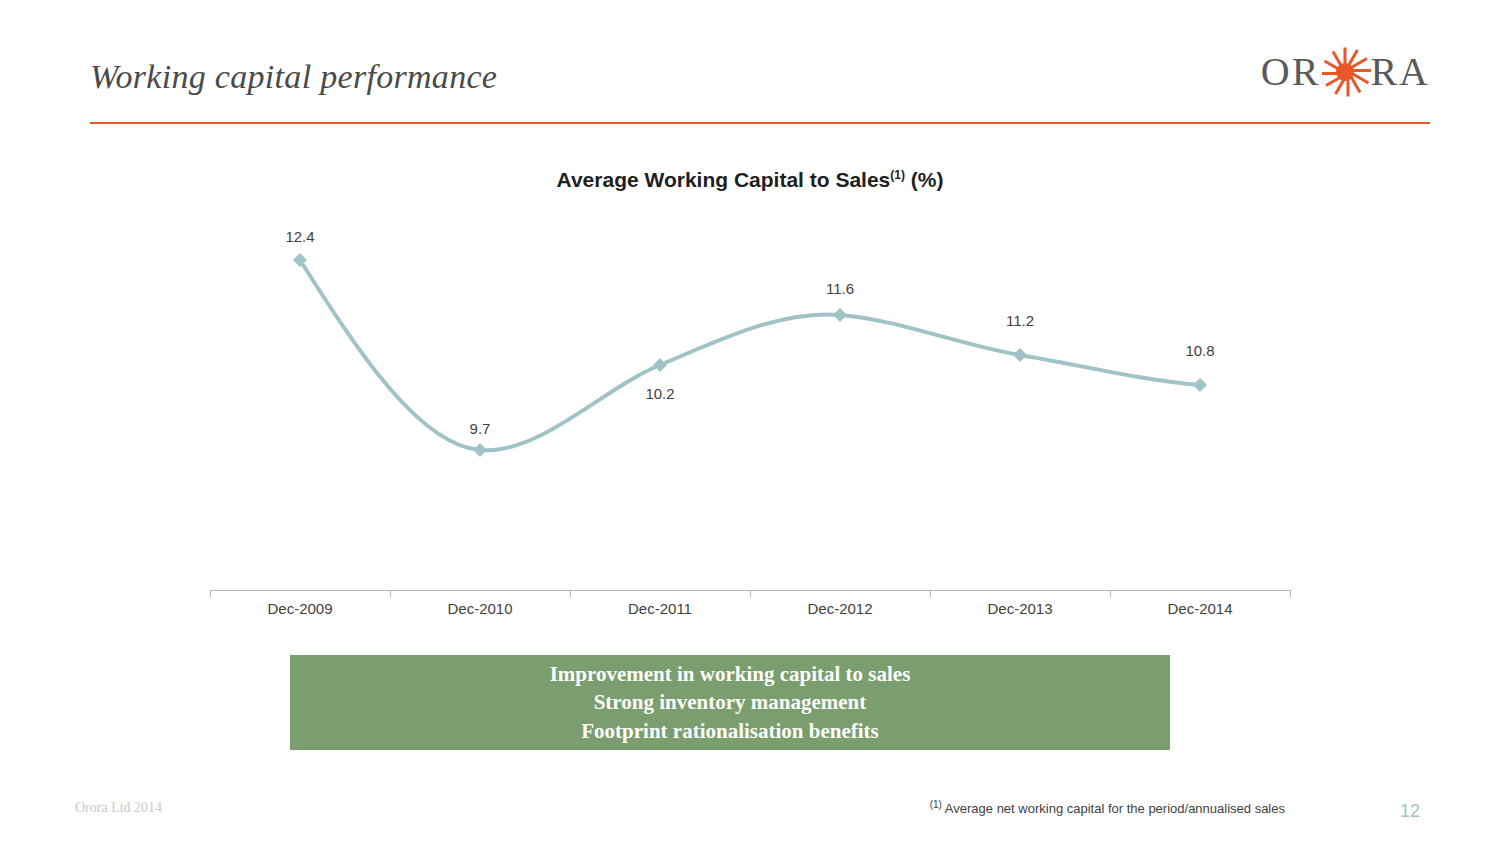Working capital performance
OR RA
Average Working Capital to Sales(1) (%)
12.4
9.7
10.2
11.6
11.2
10.8
Dec-2009
Dec-2010
Dec-2011
Dec-2012
Dec-2013
Dec-2014
Improvement in working capital to sales
Strong inventory management
Footprint rationalisation benefits
Orora Ltd 2014
(1) Average net working capital for the period/annualised sales
12